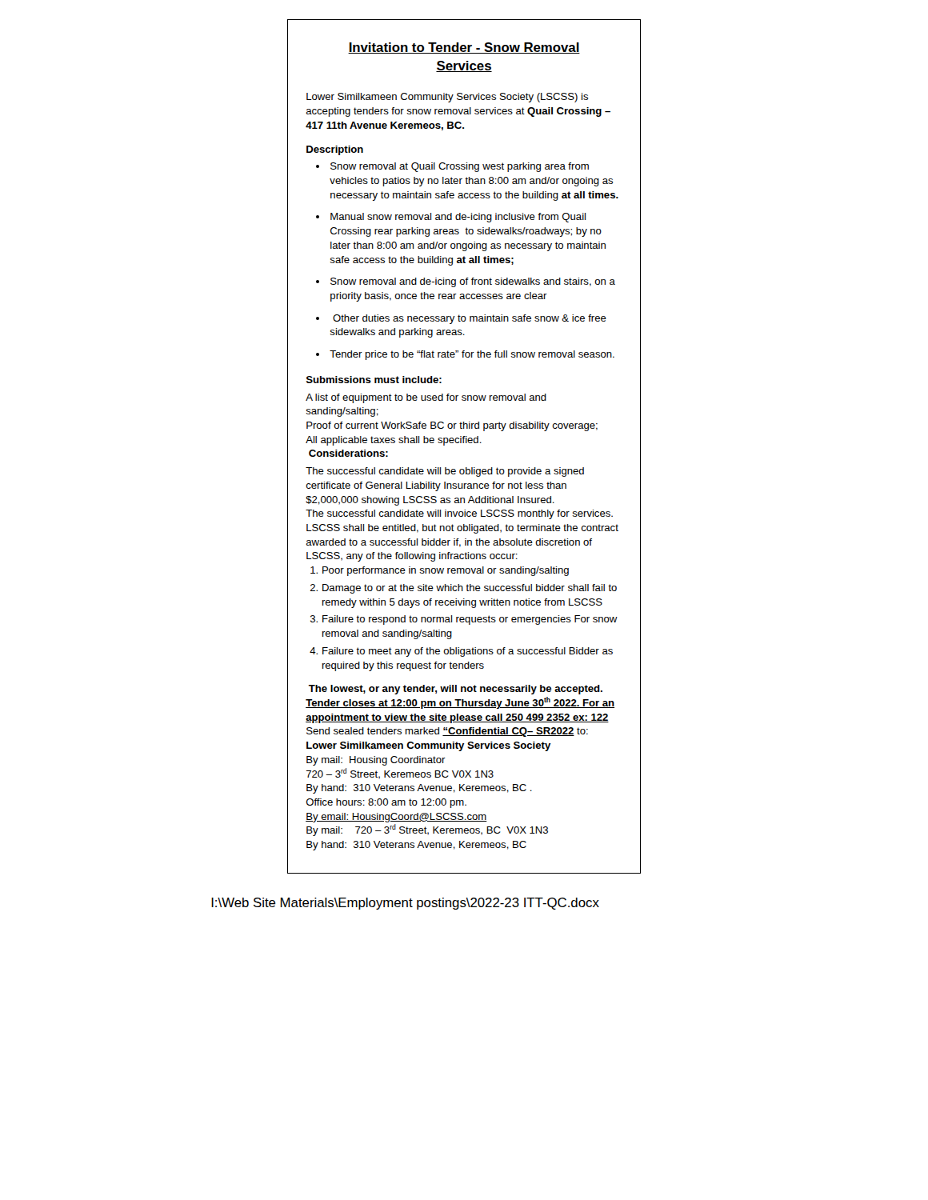Invitation to Tender - Snow Removal
Services
Lower Similkameen Community Services Society (LSCSS) is accepting tenders for snow removal services at Quail Crossing – 417 11th Avenue Keremeos, BC.
Description
Snow removal at Quail Crossing west parking area from vehicles to patios by no later than 8:00 am and/or ongoing as necessary to maintain safe access to the building at all times.
Manual snow removal and de-icing inclusive from Quail Crossing rear parking areas to sidewalks/roadways; by no later than 8:00 am and/or ongoing as necessary to maintain safe access to the building at all times;
Snow removal and de-icing of front sidewalks and stairs, on a priority basis, once the rear accesses are clear
Other duties as necessary to maintain safe snow & ice free sidewalks and parking areas.
Tender price to be “flat rate” for the full snow removal season.
Submissions must include:
A list of equipment to be used for snow removal and sanding/salting;
Proof of current WorkSafe BC or third party disability coverage;
All applicable taxes shall be specified.
Considerations:
The successful candidate will be obliged to provide a signed certificate of General Liability Insurance for not less than $2,000,000 showing LSCSS as an Additional Insured.
The successful candidate will invoice LSCSS monthly for services.
LSCSS shall be entitled, but not obligated, to terminate the contract awarded to a successful bidder if, in the absolute discretion of LSCSS, any of the following infractions occur:
Poor performance in snow removal or sanding/salting
Damage to or at the site which the successful bidder shall fail to remedy within 5 days of receiving written notice from LSCSS
Failure to respond to normal requests or emergencies For snow removal and sanding/salting
Failure to meet any of the obligations of a successful Bidder as required by this request for tenders
The lowest, or any tender, will not necessarily be accepted.
Tender closes at 12:00 pm on Thursday June 30th 2022. For an appointment to view the site please call 250 499 2352 ex: 122
Send sealed tenders marked “Confidential CQ– SR2022 to:
Lower Similkameen Community Services Society
By mail: Housing Coordinator
720 – 3rd Street, Keremeos BC V0X 1N3
By hand: 310 Veterans Avenue, Keremeos, BC .
Office hours: 8:00 am to 12:00 pm.
By email: HousingCoord@LSCSS.com
By mail: 720 – 3rd Street, Keremeos, BC V0X 1N3
By hand: 310 Veterans Avenue, Keremeos, BC
I:\Web Site Materials\Employment postings\2022-23 ITT-QC.docx